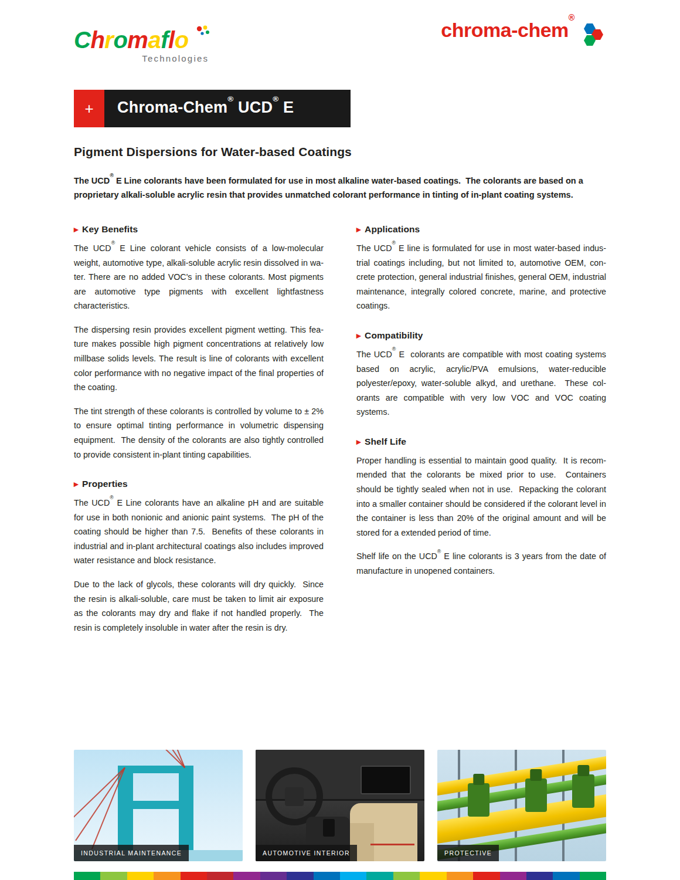Chromaflo
Technologies
chroma-chem®
+
Chroma-Chem® UCD® E
Pigment Dispersions for Water-based Coatings
The UCD® E Line colorants have been formulated for use in most alkaline water-based coatings. The colorants are based on a proprietary alkali-soluble acrylic resin that provides unmatched colorant performance in tinting of in-plant coating systems.
Key Benefits
The UCD® E Line colorant vehicle consists of a low-molecular weight, automotive type, alkali-soluble acrylic resin dissolved in water. There are no added VOC's in these colorants. Most pigments are automotive type pigments with excellent lightfastness characteristics.
The dispersing resin provides excellent pigment wetting. This feature makes possible high pigment concentrations at relatively low millbase solids levels. The result is line of colorants with excellent color performance with no negative impact of the final properties of the coating.
The tint strength of these colorants is controlled by volume to ± 2% to ensure optimal tinting performance in volumetric dispensing equipment. The density of the colorants are also tightly controlled to provide consistent in-plant tinting capabilities.
Properties
The UCD® E Line colorants have an alkaline pH and are suitable for use in both nonionic and anionic paint systems. The pH of the coating should be higher than 7.5. Benefits of these colorants in industrial and in-plant architectural coatings also includes improved water resistance and block resistance.
Due to the lack of glycols, these colorants will dry quickly. Since the resin is alkali-soluble, care must be taken to limit air exposure as the colorants may dry and flake if not handled properly. The resin is completely insoluble in water after the resin is dry.
Applications
The UCD® E line is formulated for use in most water-based industrial coatings including, but not limited to, automotive OEM, concrete protection, general industrial finishes, general OEM, industrial maintenance, integrally colored concrete, marine, and protective coatings.
Compatibility
The UCD® E colorants are compatible with most coating systems based on acrylic, acrylic/PVA emulsions, water-reducible polyester/epoxy, water-soluble alkyd, and urethane. These colorants are compatible with very low VOC and VOC coating systems.
Shelf Life
Proper handling is essential to maintain good quality. It is recommended that the colorants be mixed prior to use. Containers should be tightly sealed when not in use. Repacking the colorant into a smaller container should be considered if the colorant level in the container is less than 20% of the original amount and will be stored for a extended period of time.
Shelf life on the UCD® E line colorants is 3 years from the date of manufacture in unopened containers.
Industrial Maintenance
Automotive Interior
Protective